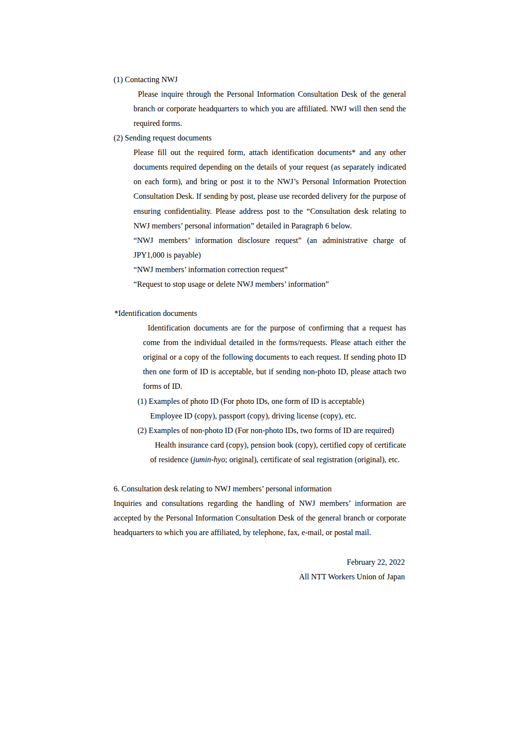(1) Contacting NWJ
Please inquire through the Personal Information Consultation Desk of the general branch or corporate headquarters to which you are affiliated. NWJ will then send the required forms.
(2) Sending request documents
Please fill out the required form, attach identification documents* and any other documents required depending on the details of your request (as separately indicated on each form), and bring or post it to the NWJ’s Personal Information Protection Consultation Desk. If sending by post, please use recorded delivery for the purpose of ensuring confidentiality. Please address post to the “Consultation desk relating to NWJ members’ personal information” detailed in Paragraph 6 below.
“NWJ members’ information disclosure request” (an administrative charge of JPY1,000 is payable)
“NWJ members’ information correction request”
“Request to stop usage or delete NWJ members’ information”
*Identification documents
Identification documents are for the purpose of confirming that a request has come from the individual detailed in the forms/requests. Please attach either the original or a copy of the following documents to each request. If sending photo ID then one form of ID is acceptable, but if sending non-photo ID, please attach two forms of ID.
(1) Examples of photo ID (For photo IDs, one form of ID is acceptable)
Employee ID (copy), passport (copy), driving license (copy), etc.
(2) Examples of non-photo ID (For non-photo IDs, two forms of ID are required)
Health insurance card (copy), pension book (copy), certified copy of certificate of residence (jumin-hyo; original), certificate of seal registration (original), etc.
6. Consultation desk relating to NWJ members’ personal information
Inquiries and consultations regarding the handling of NWJ members’ information are accepted by the Personal Information Consultation Desk of the general branch or corporate headquarters to which you are affiliated, by telephone, fax, e-mail, or postal mail.
February 22, 2022
All NTT Workers Union of Japan